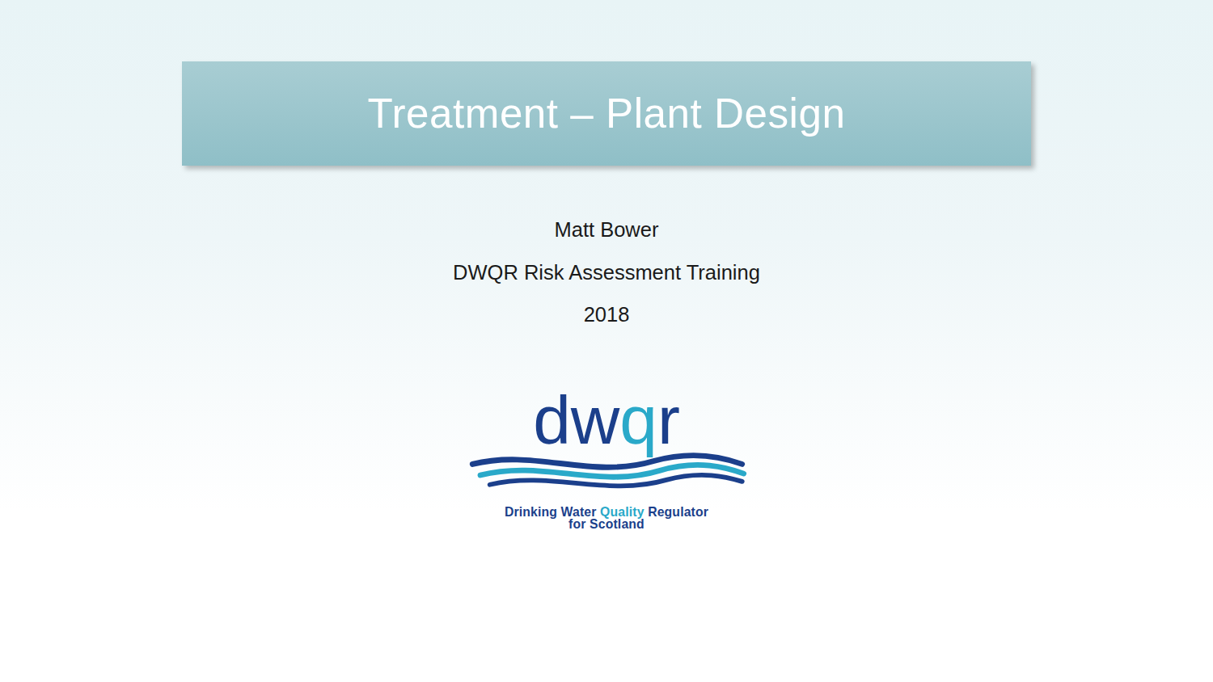Treatment – Plant Design
Matt Bower
DWQR Risk Assessment Training
2018
dwqr
Drinking Water Quality Regulator for Scotland